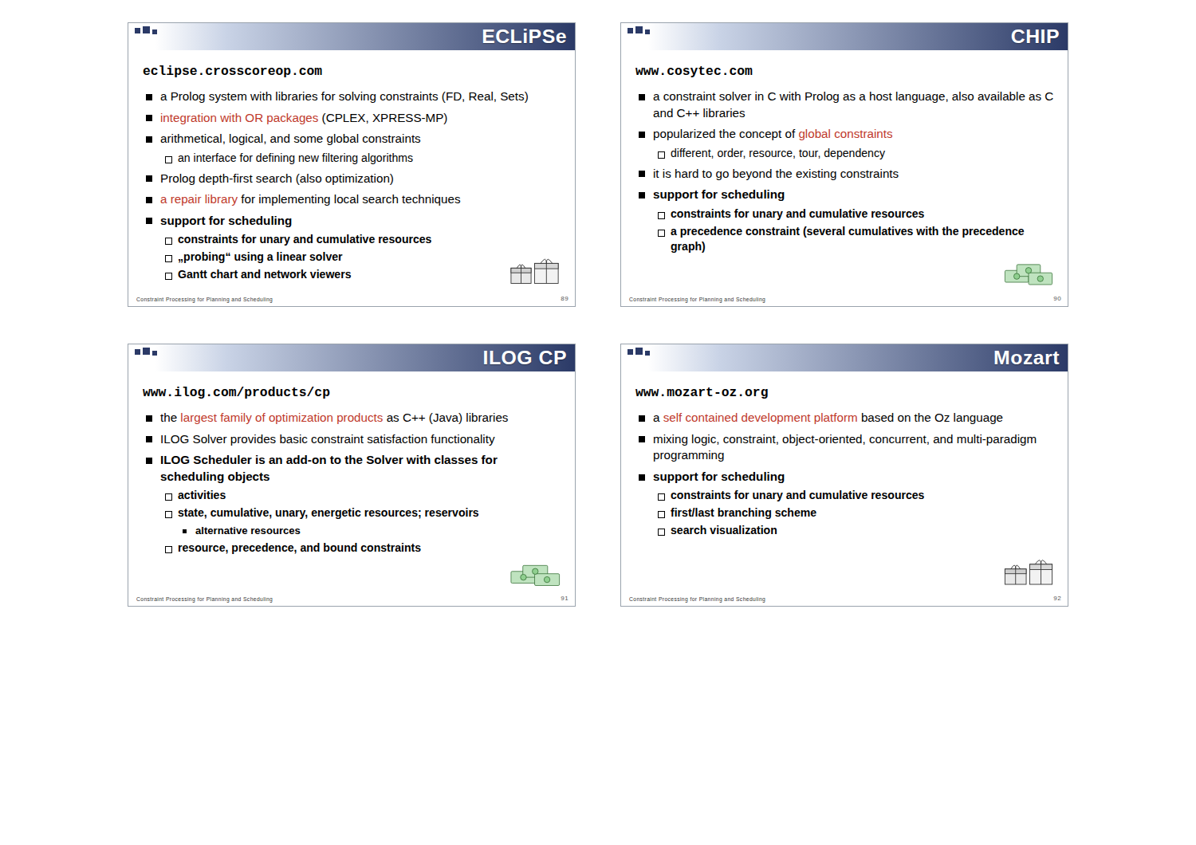ECLiPSe
eclipse.crosscoreop.com
a Prolog system with libraries for solving constraints (FD, Real, Sets)
integration with OR packages (CPLEX, XPRESS-MP)
arithmetical, logical, and some global constraints
an interface for defining new filtering algorithms
Prolog depth-first search (also optimization)
a repair library for implementing local search techniques
support for scheduling
constraints for unary and cumulative resources
„probing“ using a linear solver
Gantt chart and network viewers
Constraint Processing for Planning and Scheduling 89
CHIP
www.cosytec.com
a constraint solver in C with Prolog as a host language, also available as C and C++ libraries
popularized the concept of global constraints
different, order, resource, tour, dependency
it is hard to go beyond the existing constraints
support for scheduling
constraints for unary and cumulative resources
a precedence constraint (several cumulatives with the precedence graph)
Constraint Processing for Planning and Scheduling 90
ILOG CP
www.ilog.com/products/cp
the largest family of optimization products as C++ (Java) libraries
ILOG Solver provides basic constraint satisfaction functionality
ILOG Scheduler is an add-on to the Solver with classes for scheduling objects
activities
state, cumulative, unary, energetic resources; reservoirs
alternative resources
resource, precedence, and bound constraints
Constraint Processing for Planning and Scheduling 91
Mozart
www.mozart-oz.org
a self contained development platform based on the Oz language
mixing logic, constraint, object-oriented, concurrent, and multi-paradigm programming
support for scheduling
constraints for unary and cumulative resources
first/last branching scheme
search visualization
Constraint Processing for Planning and Scheduling 92